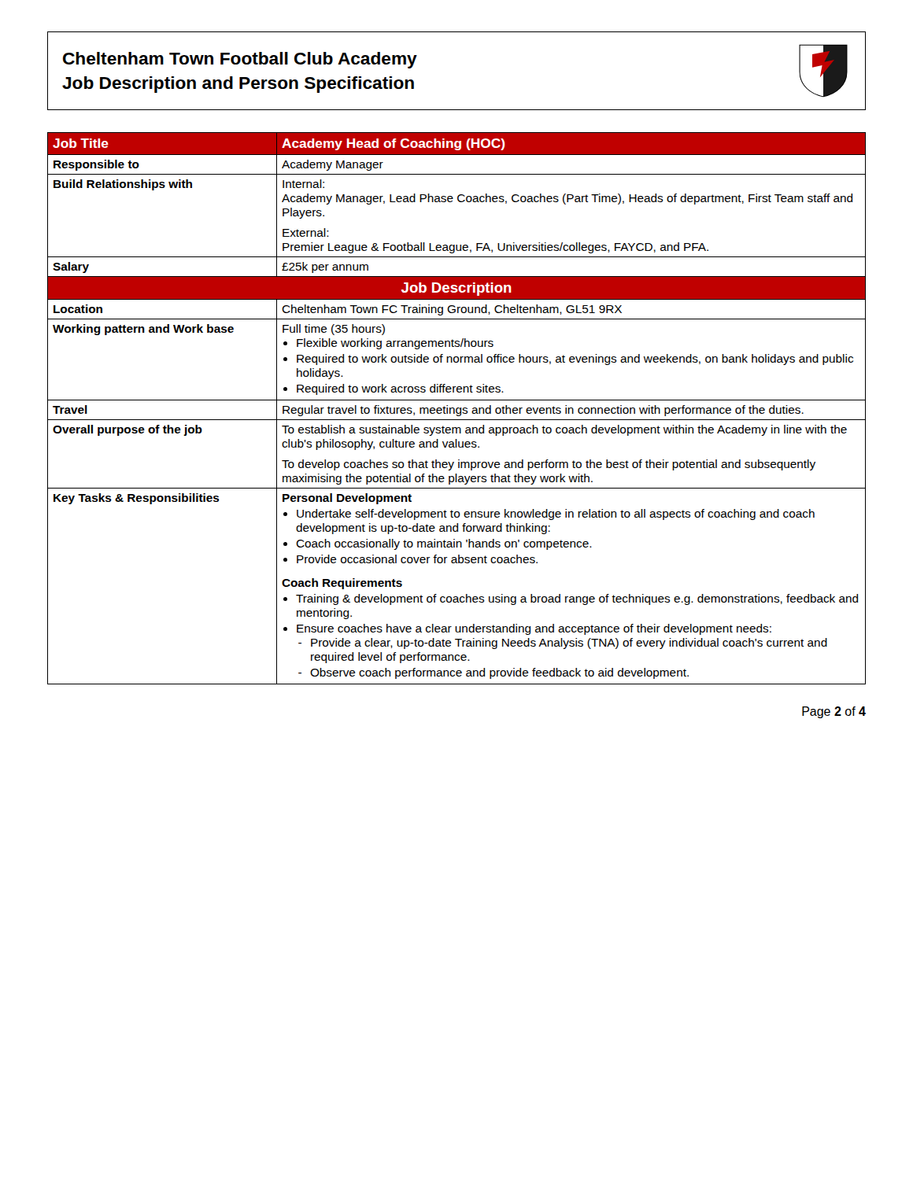Cheltenham Town Football Club Academy
Job Description and Person Specification
| Job Title | Academy Head of Coaching (HOC) |
| Responsible to | Academy Manager |
| Build Relationships with | Internal: Academy Manager, Lead Phase Coaches, Coaches (Part Time), Heads of department, First Team staff and Players. External: Premier League & Football League, FA, Universities/colleges, FAYCD, and PFA. |
| Salary | £25k per annum |
| Job Description |
| Location | Cheltenham Town FC Training Ground, Cheltenham, GL51 9RX |
| Working pattern and Work base | Full time (35 hours) Flexible working arrangements/hours Required to work outside of normal office hours, at evenings and weekends, on bank holidays and public holidays. Required to work across different sites. |
| Travel | Regular travel to fixtures, meetings and other events in connection with performance of the duties. |
| Overall purpose of the job | To establish a sustainable system and approach to coach development within the Academy in line with the club's philosophy, culture and values. To develop coaches so that they improve and perform to the best of their potential and subsequently maximising the potential of the players that they work with. |
| Key Tasks & Responsibilities | Personal Development Undertake self-development to ensure knowledge in relation to all aspects of coaching and coach development is up-to-date and forward thinking: Coach occasionally to maintain 'hands on' competence. Provide occasional cover for absent coaches. Coach Requirements Training & development of coaches using a broad range of techniques e.g. demonstrations, feedback and mentoring. Ensure coaches have a clear understanding and acceptance of their development needs: Provide a clear, up-to-date Training Needs Analysis (TNA) of every individual coach's current and required level of performance. Observe coach performance and provide feedback to aid development. |
Page 2 of 4